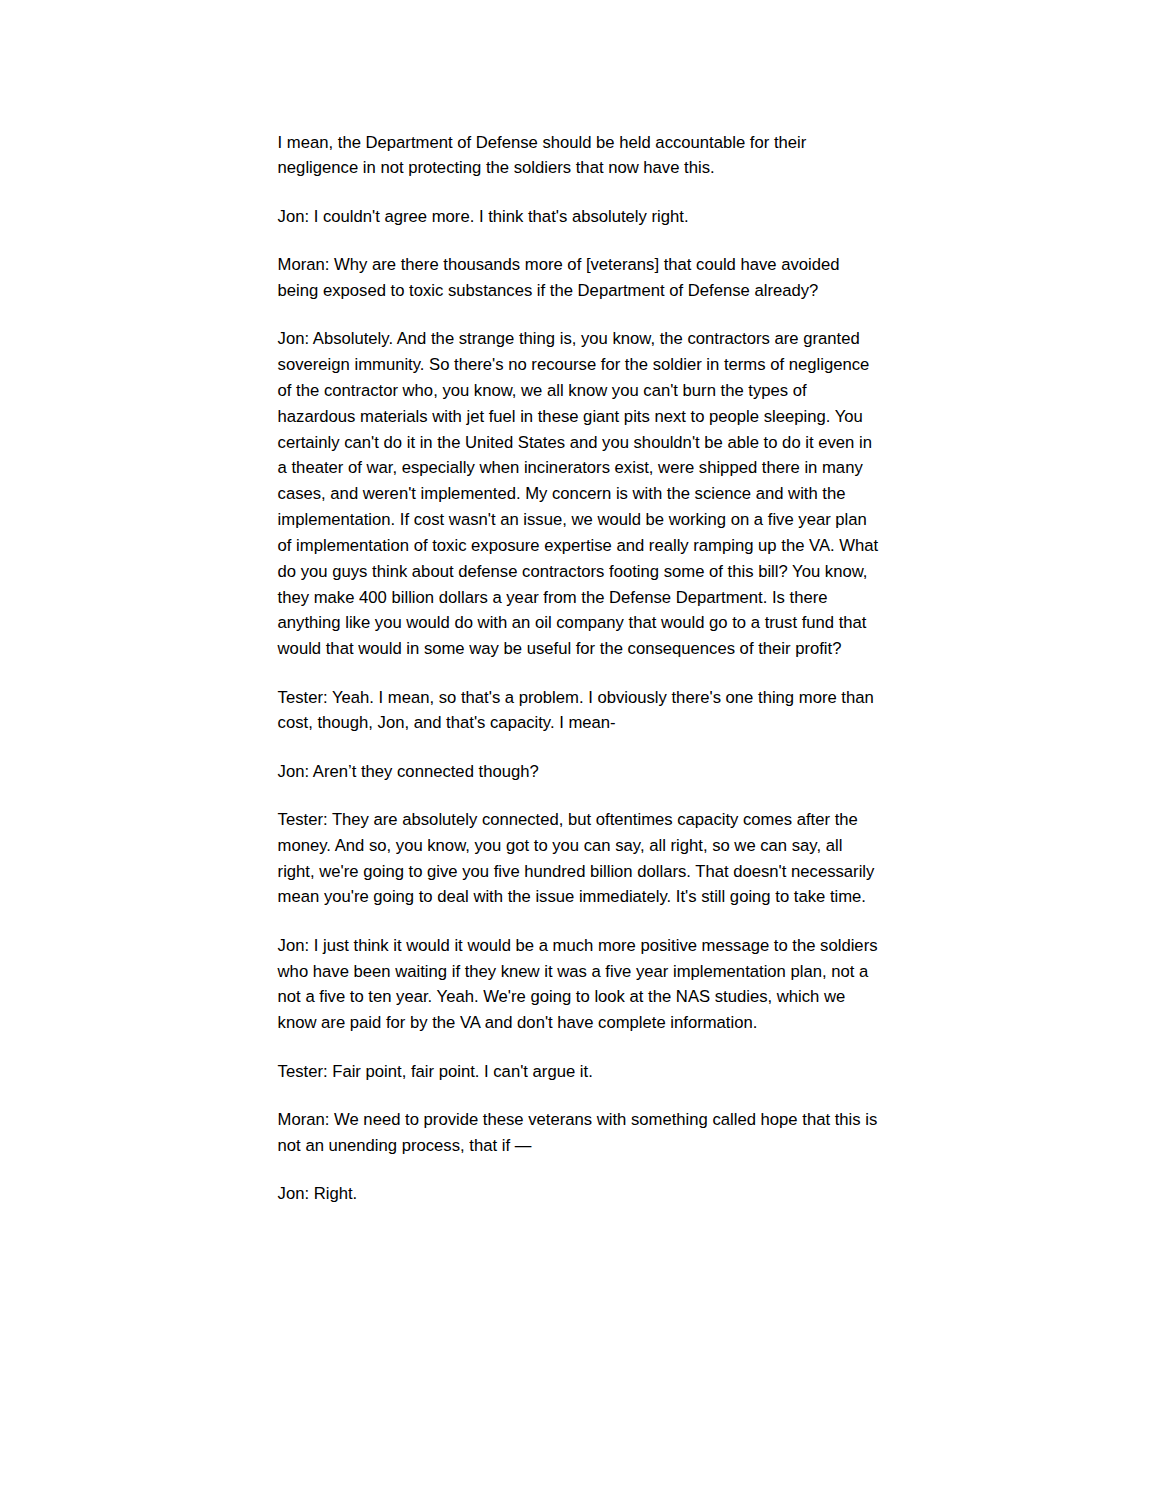I mean, the Department of Defense should be held accountable for their negligence in not protecting the soldiers that now have this.
Jon: I couldn't agree more. I think that's absolutely right.
Moran: Why are there thousands more of [veterans] that could have avoided being exposed to toxic substances if the Department of Defense already?
Jon: Absolutely. And the strange thing is, you know, the contractors are granted sovereign immunity. So there's no recourse for the soldier in terms of negligence of the contractor who, you know, we all know you can't burn the types of hazardous materials with jet fuel in these giant pits next to people sleeping. You certainly can't do it in the United States and you shouldn't be able to do it even in a theater of war, especially when incinerators exist, were shipped there in many cases, and weren't implemented. My concern is with the science and with the implementation. If cost wasn't an issue, we would be working on a five year plan of implementation of toxic exposure expertise and really ramping up the VA. What do you guys think about defense contractors footing some of this bill? You know, they make 400 billion dollars a year from the Defense Department. Is there anything like you would do with an oil company that would go to a trust fund that would that would in some way be useful for the consequences of their profit?
Tester: Yeah. I mean, so that's a problem. I obviously there's one thing more than cost, though, Jon, and that's capacity. I mean-
Jon: Aren’t they connected though?
Tester: They are absolutely connected, but oftentimes capacity comes after the money. And so, you know, you got to you can say, all right, so we can say, all right, we're going to give you five hundred billion dollars. That doesn't necessarily mean you're going to deal with the issue immediately. It's still going to take time.
Jon: I just think it would it would be a much more positive message to the soldiers who have been waiting if they knew it was a five year implementation plan, not a not a five to ten year. Yeah. We're going to look at the NAS studies, which we know are paid for by the VA and don't have complete information.
Tester: Fair point, fair point. I can't argue it.
Moran: We need to provide these veterans with something called hope that this is not an unending process, that if —
Jon: Right.